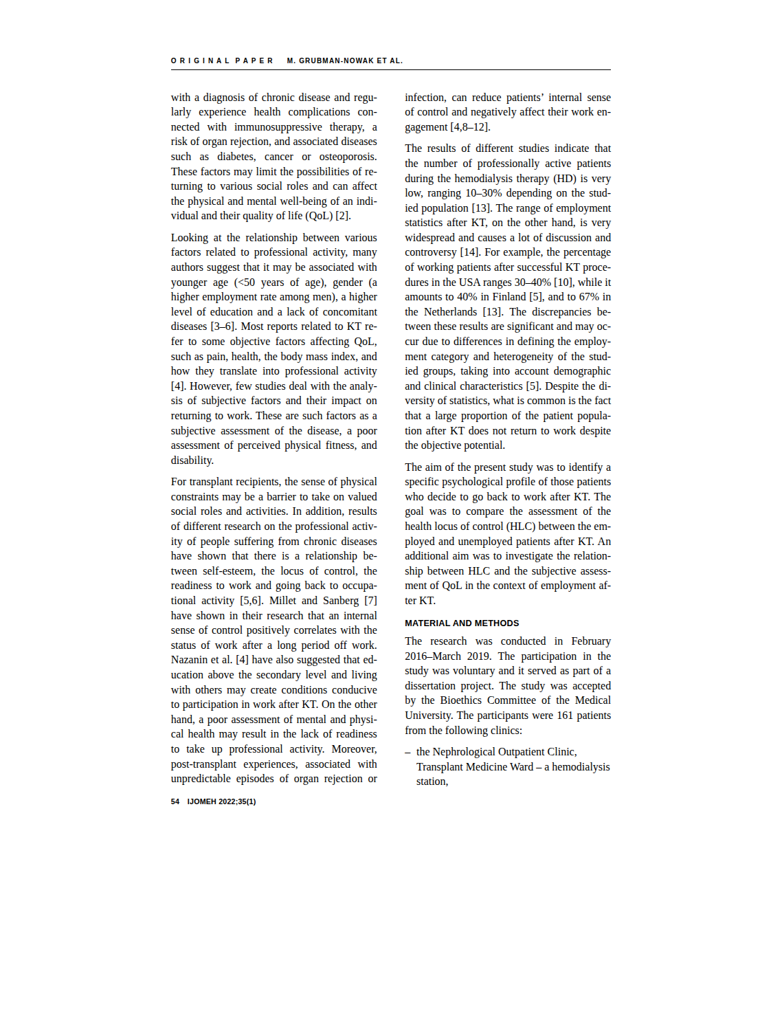O R I G I N A L P A P E R M. Grubman-Nowak et al.
with a diagnosis of chronic disease and regularly experience health complications connected with immunosuppressive therapy, a risk of organ rejection, and associated diseases such as diabetes, cancer or osteoporosis. These factors may limit the possibilities of returning to various social roles and can affect the physical and mental well-being of an individual and their quality of life (QoL) [2].
Looking at the relationship between various factors related to professional activity, many authors suggest that it may be associated with younger age (<50 years of age), gender (a higher employment rate among men), a higher level of education and a lack of concomitant diseases [3–6]. Most reports related to KT refer to some objective factors affecting QoL, such as pain, health, the body mass index, and how they translate into professional activity [4]. However, few studies deal with the analysis of subjective factors and their impact on returning to work. These are such factors as a subjective assessment of the disease, a poor assessment of perceived physical fitness, and disability.
For transplant recipients, the sense of physical constraints may be a barrier to take on valued social roles and activities. In addition, results of different research on the professional activity of people suffering from chronic diseases have shown that there is a relationship between self-esteem, the locus of control, the readiness to work and going back to occupational activity [5,6]. Millet and Sanberg [7] have shown in their research that an internal sense of control positively correlates with the status of work after a long period off work. Nazanin et al. [4] have also suggested that education above the secondary level and living with others may create conditions conducive to participation in work after KT. On the other hand, a poor assessment of mental and physical health may result in the lack of readiness to take up professional activity. Moreover, post-transplant experiences, associated with unpredictable episodes of organ rejection or infection, can reduce patients’ internal sense of control and negatively affect their work engagement [4,8–12].
The results of different studies indicate that the number of professionally active patients during the hemodialysis therapy (HD) is very low, ranging 10–30% depending on the studied population [13]. The range of employment statistics after KT, on the other hand, is very widespread and causes a lot of discussion and controversy [14]. For example, the percentage of working patients after successful KT procedures in the USA ranges 30–40% [10], while it amounts to 40% in Finland [5], and to 67% in the Netherlands [13]. The discrepancies between these results are significant and may occur due to differences in defining the employment category and heterogeneity of the studied groups, taking into account demographic and clinical characteristics [5]. Despite the diversity of statistics, what is common is the fact that a large proportion of the patient population after KT does not return to work despite the objective potential.
The aim of the present study was to identify a specific psychological profile of those patients who decide to go back to work after KT. The goal was to compare the assessment of the health locus of control (HLC) between the employed and unemployed patients after KT. An additional aim was to investigate the relationship between HLC and the subjective assessment of QoL in the context of employment after KT.
Material and Methods
The research was conducted in February 2016–March 2019. The participation in the study was voluntary and it served as part of a dissertation project. The study was accepted by the Bioethics Committee of the Medical University. The participants were 161 patients from the following clinics:
the Nephrological Outpatient Clinic, Transplant Medicine Ward – a hemodialysis station,
54 IJOMEH 2022;35(1)